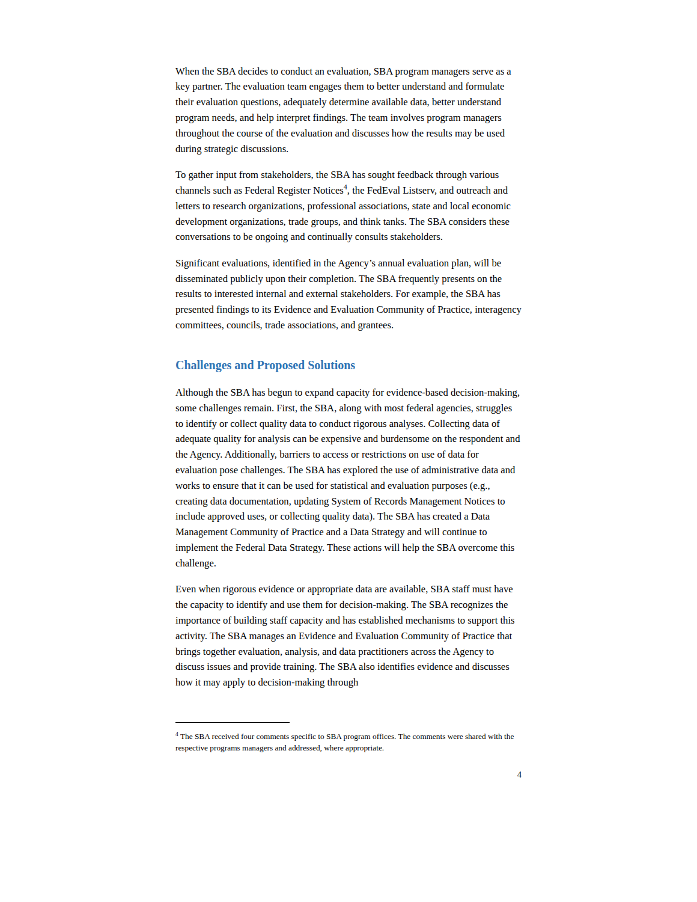When the SBA decides to conduct an evaluation, SBA program managers serve as a key partner. The evaluation team engages them to better understand and formulate their evaluation questions, adequately determine available data, better understand program needs, and help interpret findings. The team involves program managers throughout the course of the evaluation and discusses how the results may be used during strategic discussions.
To gather input from stakeholders, the SBA has sought feedback through various channels such as Federal Register Notices4, the FedEval Listserv, and outreach and letters to research organizations, professional associations, state and local economic development organizations, trade groups, and think tanks. The SBA considers these conversations to be ongoing and continually consults stakeholders.
Significant evaluations, identified in the Agency’s annual evaluation plan, will be disseminated publicly upon their completion. The SBA frequently presents on the results to interested internal and external stakeholders. For example, the SBA has presented findings to its Evidence and Evaluation Community of Practice, interagency committees, councils, trade associations, and grantees.
Challenges and Proposed Solutions
Although the SBA has begun to expand capacity for evidence-based decision-making, some challenges remain. First, the SBA, along with most federal agencies, struggles to identify or collect quality data to conduct rigorous analyses. Collecting data of adequate quality for analysis can be expensive and burdensome on the respondent and the Agency. Additionally, barriers to access or restrictions on use of data for evaluation pose challenges. The SBA has explored the use of administrative data and works to ensure that it can be used for statistical and evaluation purposes (e.g., creating data documentation, updating System of Records Management Notices to include approved uses, or collecting quality data). The SBA has created a Data Management Community of Practice and a Data Strategy and will continue to implement the Federal Data Strategy. These actions will help the SBA overcome this challenge.
Even when rigorous evidence or appropriate data are available, SBA staff must have the capacity to identify and use them for decision-making. The SBA recognizes the importance of building staff capacity and has established mechanisms to support this activity. The SBA manages an Evidence and Evaluation Community of Practice that brings together evaluation, analysis, and data practitioners across the Agency to discuss issues and provide training. The SBA also identifies evidence and discusses how it may apply to decision-making through
4 The SBA received four comments specific to SBA program offices. The comments were shared with the respective programs managers and addressed, where appropriate.
4